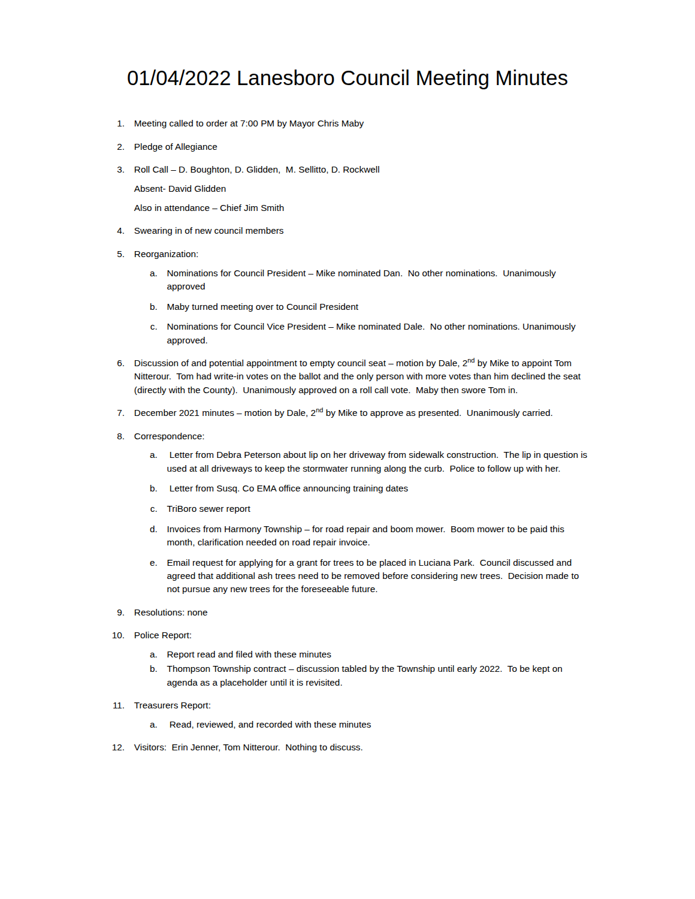01/04/2022 Lanesboro Council Meeting Minutes
Meeting called to order at 7:00 PM by Mayor Chris Maby
Pledge of Allegiance
Roll Call – D. Boughton, D. Glidden, M. Sellitto, D. Rockwell
Absent- David Glidden
Also in attendance – Chief Jim Smith
Swearing in of new council members
Reorganization:
Nominations for Council President – Mike nominated Dan. No other nominations. Unanimously approved
Maby turned meeting over to Council President
Nominations for Council Vice President – Mike nominated Dale. No other nominations. Unanimously approved.
Discussion of and potential appointment to empty council seat – motion by Dale, 2nd by Mike to appoint Tom Nitterour. Tom had write-in votes on the ballot and the only person with more votes than him declined the seat (directly with the County). Unanimously approved on a roll call vote. Maby then swore Tom in.
December 2021 minutes – motion by Dale, 2nd by Mike to approve as presented. Unanimously carried.
Correspondence:
Letter from Debra Peterson about lip on her driveway from sidewalk construction. The lip in question is used at all driveways to keep the stormwater running along the curb. Police to follow up with her.
Letter from Susq. Co EMA office announcing training dates
TriBoro sewer report
Invoices from Harmony Township – for road repair and boom mower. Boom mower to be paid this month, clarification needed on road repair invoice.
Email request for applying for a grant for trees to be placed in Luciana Park. Council discussed and agreed that additional ash trees need to be removed before considering new trees. Decision made to not pursue any new trees for the foreseeable future.
Resolutions: none
Police Report:
Report read and filed with these minutes
Thompson Township contract – discussion tabled by the Township until early 2022. To be kept on agenda as a placeholder until it is revisited.
Treasurers Report:
Read, reviewed, and recorded with these minutes
Visitors: Erin Jenner, Tom Nitterour. Nothing to discuss.